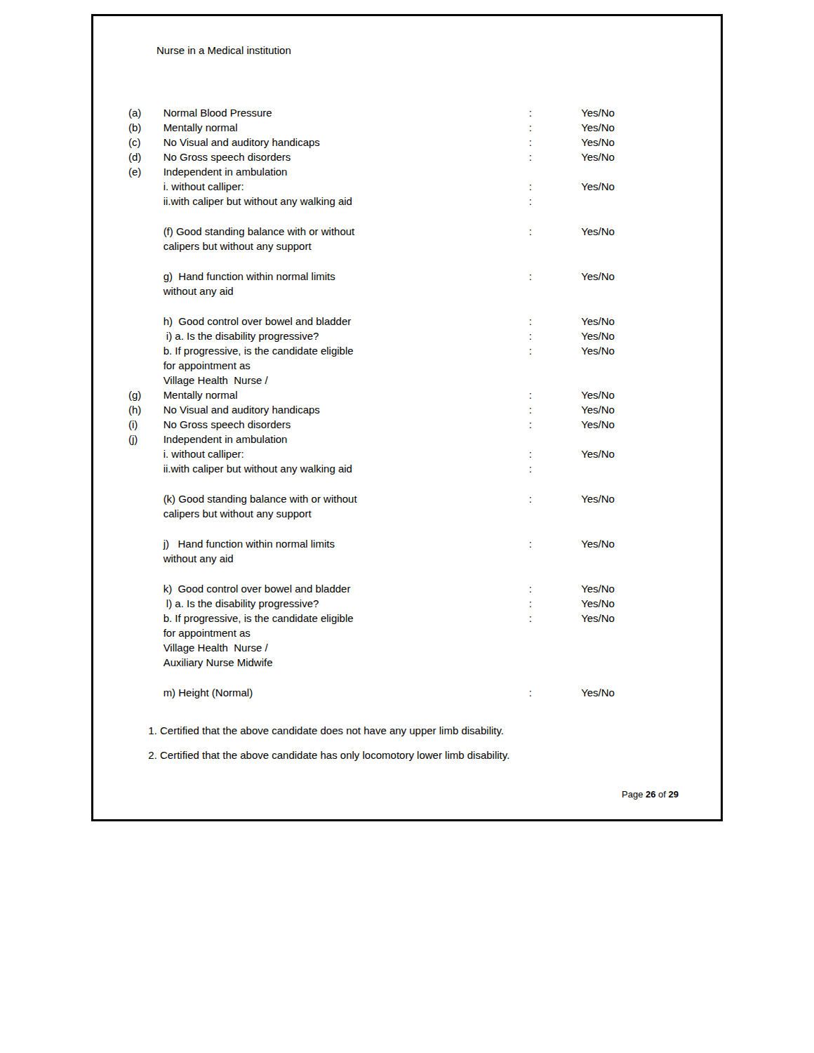Nurse in a Medical institution
| (a) | Normal Blood Pressure | : | Yes/No |
| (b) | Mentally normal | : | Yes/No |
| (c) | No Visual and auditory handicaps | : | Yes/No |
| (d) | No Gross speech disorders | : | Yes/No |
| (e) | Independent in ambulation | | |
| | i. without calliper: | : | Yes/No |
| | ii.with caliper but without any walking aid | : | |
| | (f) Good standing balance with or without | : | Yes/No |
| | calipers but without any support | | |
| | g) Hand function within normal limits | : | Yes/No |
| | without any aid | | |
| | h) Good control over bowel and bladder | : | Yes/No |
| | i) a. Is the disability progressive? | : | Yes/No |
| | b. If progressive, is the candidate eligible | : | Yes/No |
| | for appointment as | | |
| | Village Health Nurse / | | |
| (g) | Mentally normal | : | Yes/No |
| (h) | No Visual and auditory handicaps | : | Yes/No |
| (i) | No Gross speech disorders | : | Yes/No |
| (j) | Independent in ambulation | | |
| | i. without calliper: | : | Yes/No |
| | ii.with caliper but without any walking aid | : | |
| | (k) Good standing balance with or without | : | Yes/No |
| | calipers but without any support | | |
| | j) Hand function within normal limits | : | Yes/No |
| | without any aid | | |
| | k) Good control over bowel and bladder | : | Yes/No |
| | l) a. Is the disability progressive? | : | Yes/No |
| | b. If progressive, is the candidate eligible | : | Yes/No |
| | for appointment as | | |
| | Village Health Nurse / | | |
| | Auxiliary Nurse Midwife | | |
| | m) Height (Normal) | : | Yes/No |
Certified that the above candidate does not have any upper limb disability.
Certified that the above candidate has only locomotory lower limb disability.
Page 26 of 29